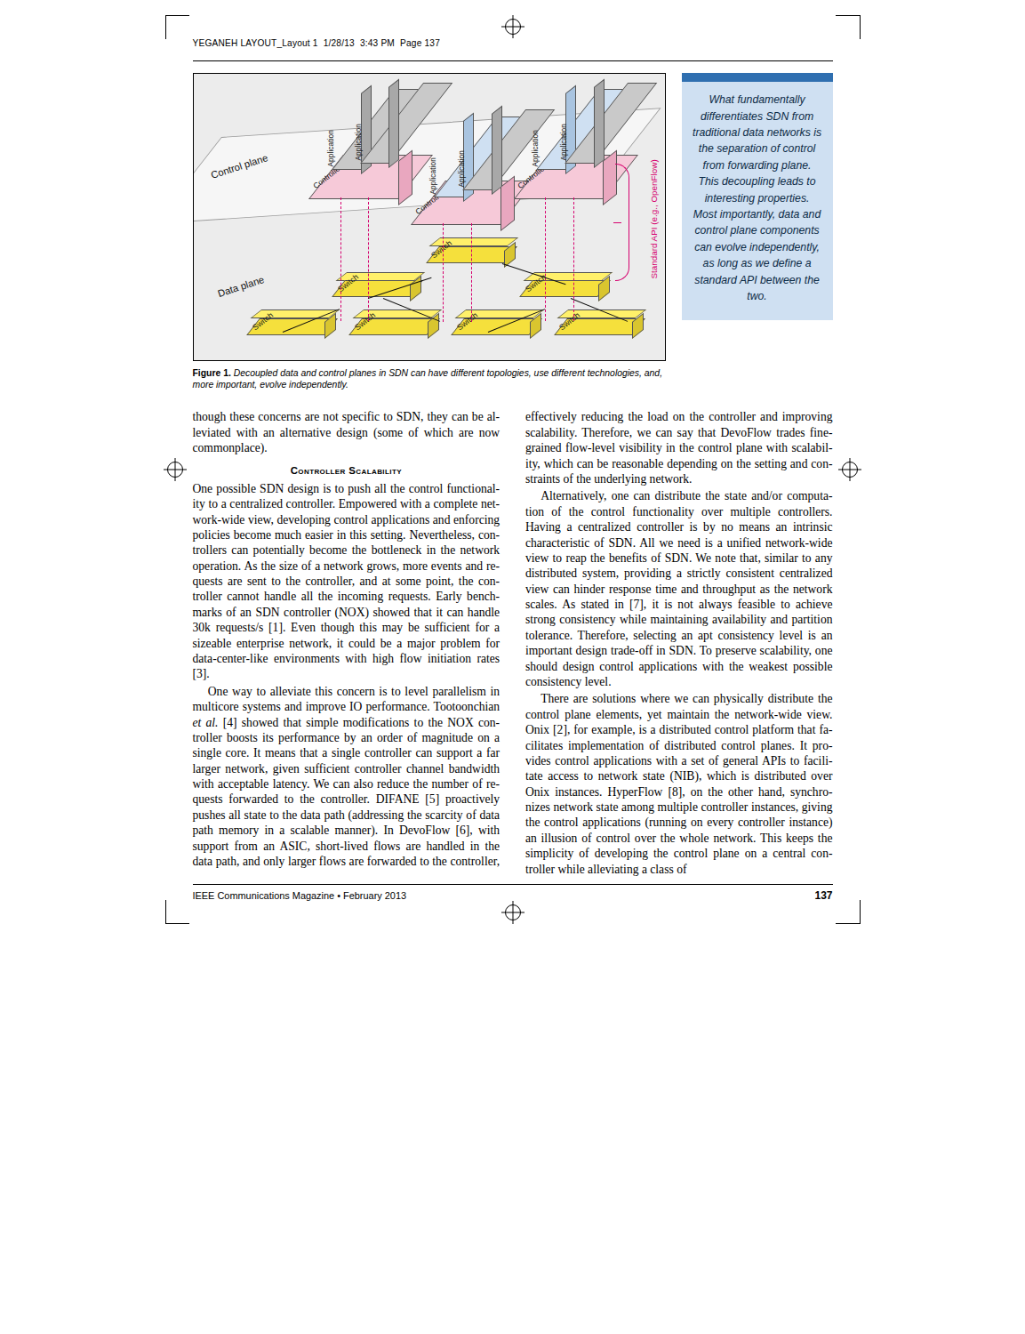YEGANEH LAYOUT_Layout 1 1/28/13 3:43 PM Page 137
Control plane
Data plane
Controller
Controller
Controller
Application
Application
Application
Application
Application
Application
Switch
Switch
Switch
Switch
Switch
Switch
Switch
Standard API (e.g., OpenFlow)
Figure 1. Decoupled data and control planes in SDN can have different topologies, use different technologies, and, more important, evolve independently.
What fundamentally differentiates SDN from traditional data networks is the separation of control from forwarding plane. This decoupling leads to interesting properties. Most importantly, data and control plane components can evolve independently, as long as we define a standard API between the two.
though these concerns are not specific to SDN, they can be alleviated with an alternative design (some of which are now commonplace).
Controller Scalability
One possible SDN design is to push all the control functionality to a centralized controller. Empowered with a complete network-wide view, developing control applications and enforcing policies become much easier in this setting. Nevertheless, controllers can potentially become the bottleneck in the network operation. As the size of a network grows, more events and requests are sent to the controller, and at some point, the controller cannot handle all the incoming requests. Early benchmarks of an SDN controller (NOX) showed that it can handle 30k requests/s [1]. Even though this may be sufficient for a sizeable enterprise network, it could be a major problem for data-center-like environments with high flow initiation rates [3].
One way to alleviate this concern is to level parallelism in multicore systems and improve IO performance. Tootoonchian et al. [4] showed that simple modifications to the NOX controller boosts its performance by an order of magnitude on a single core. It means that a single controller can support a far larger network, given sufficient controller channel bandwidth with acceptable latency. We can also reduce the number of requests forwarded to the controller. DIFANE [5] proactively pushes all state to the data path (addressing the scarcity of data path memory in a scalable manner). In DevoFlow [6], with support from an ASIC, short-lived flows are handled in the data path, and only larger flows are forwarded to the controller, effectively reducing the load on the controller and improving scalability. Therefore, we can say that DevoFlow trades fine-grained flow-level visibility in the control plane with scalability, which can be reasonable depending on the setting and constraints of the underlying network.
Alternatively, one can distribute the state and/or computation of the control functionality over multiple controllers. Having a centralized controller is by no means an intrinsic characteristic of SDN. All we need is a unified network-wide view to reap the benefits of SDN. We note that, similar to any distributed system, providing a strictly consistent centralized view can hinder response time and throughput as the network scales. As stated in [7], it is not always feasible to achieve strong consistency while maintaining availability and partition tolerance. Therefore, selecting an apt consistency level is an important design trade-off in SDN. To preserve scalability, one should design control applications with the weakest possible consistency level.
There are solutions where we can physically distribute the control plane elements, yet maintain the network-wide view. Onix [2], for example, is a distributed control platform that facilitates implementation of distributed control planes. It provides control applications with a set of general APIs to facilitate access to network state (NIB), which is distributed over Onix instances. HyperFlow [8], on the other hand, synchronizes network state among multiple controller instances, giving the control applications (running on every controller instance) an illusion of control over the whole network. This keeps the simplicity of developing the control plane on a central controller while alleviating a class of
IEEE Communications Magazine • February 2013
137